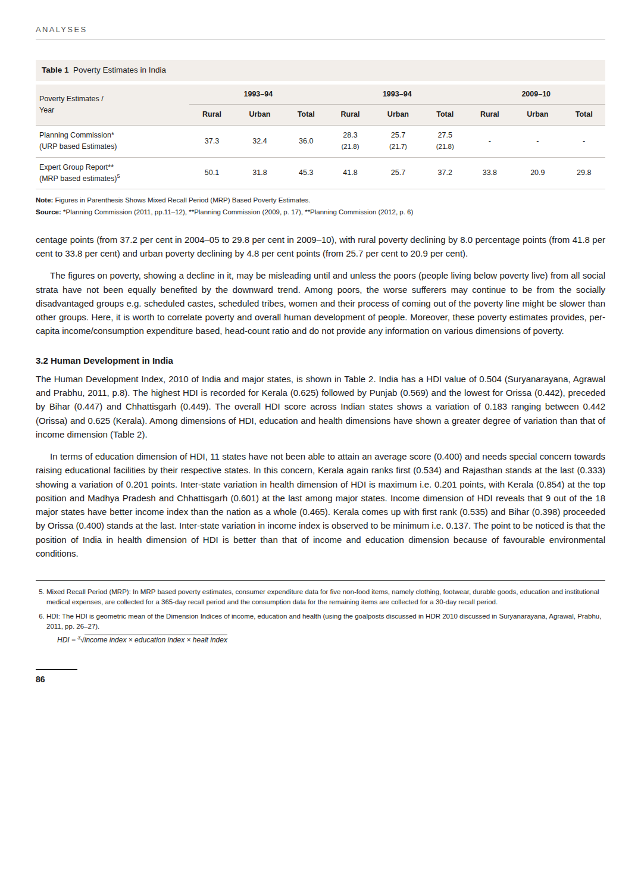Analyses
Table 1 Poverty Estimates in India
| Poverty Estimates / Year | 1993–94 | 1993–94 | 2009–10 |
| --- | --- | --- | --- |
| Rural | Urban | Total | Rural | Urban | Total | Rural | Urban | Total |
| Planning Commission* (URP based Estimates) | 37.3 | 32.4 | 36.0 | 28.3 (21.8) | 25.7 (21.7) | 27.5 (21.8) | - | - | - |
| Expert Group Report** (MRP based estimates) 5 | 50.1 | 31.8 | 45.3 | 41.8 | 25.7 | 37.2 | 33.8 | 20.9 | 29.8 |
Note: Figures in Parenthesis Shows Mixed Recall Period (MRP) Based Poverty Estimates.
Source: *Planning Commission (2011, pp.11–12), **Planning Commission (2009, p. 17), **Planning Commission (2012, p. 6)
centage points (from 37.2 per cent in 2004–05 to 29.8 per cent in 2009–10), with rural poverty declining by 8.0 percentage points (from 41.8 per cent to 33.8 per cent) and urban poverty declining by 4.8 per cent points (from 25.7 per cent to 20.9 per cent).
The figures on poverty, showing a decline in it, may be misleading until and unless the poors (people living below poverty live) from all social strata have not been equally benefited by the downward trend. Among poors, the worse sufferers may continue to be from the socially disadvantaged groups e.g. scheduled castes, scheduled tribes, women and their process of coming out of the poverty line might be slower than other groups. Here, it is worth to correlate poverty and overall human development of people. Moreover, these poverty estimates provides, per-capita income/consumption expenditure based, head-count ratio and do not provide any information on various dimensions of poverty.
3.2 Human Development in India
The Human Development Index, 2010 of India and major states, is shown in Table 2. India has a HDI value of 0.504 (Suryanarayana, Agrawal and Prabhu, 2011, p.8). The highest HDI is recorded for Kerala (0.625) followed by Punjab (0.569) and the lowest for Orissa (0.442), preceded by Bihar (0.447) and Chhattisgarh (0.449). The overall HDI score across Indian states shows a variation of 0.183 ranging between 0.442 (Orissa) and 0.625 (Kerala). Among dimensions of HDI, education and health dimensions have shown a greater degree of variation than that of income dimension (Table 2).
In terms of education dimension of HDI, 11 states have not been able to attain an average score (0.400) and needs special concern towards raising educational facilities by their respective states. In this concern, Kerala again ranks first (0.534) and Rajasthan stands at the last (0.333) showing a variation of 0.201 points. Inter-state variation in health dimension of HDI is maximum i.e. 0.201 points, with Kerala (0.854) at the top position and Madhya Pradesh and Chhattisgarh (0.601) at the last among major states. Income dimension of HDI reveals that 9 out of the 18 major states have better income index than the nation as a whole (0.465). Kerala comes up with first rank (0.535) and Bihar (0.398) proceeded by Orissa (0.400) stands at the last. Inter-state variation in income index is observed to be minimum i.e. 0.137. The point to be noticed is that the position of India in health dimension of HDI is better than that of income and education dimension because of favourable environmental conditions.
Mixed Recall Period (MRP): In MRP based poverty estimates, consumer expenditure data for five non-food items, namely clothing, footwear, durable goods, education and institutional medical expenses, are collected for a 365-day recall period and the consumption data for the remaining items are collected for a 30-day recall period.
HDI: The HDI is geometric mean of the Dimension Indices of income, education and health (using the goalposts discussed in HDR 2010 discussed in Suryanarayana, Agrawal, Prabhu, 2011, pp. 26–27).
HDI = 3√income index × education index × healt index
86